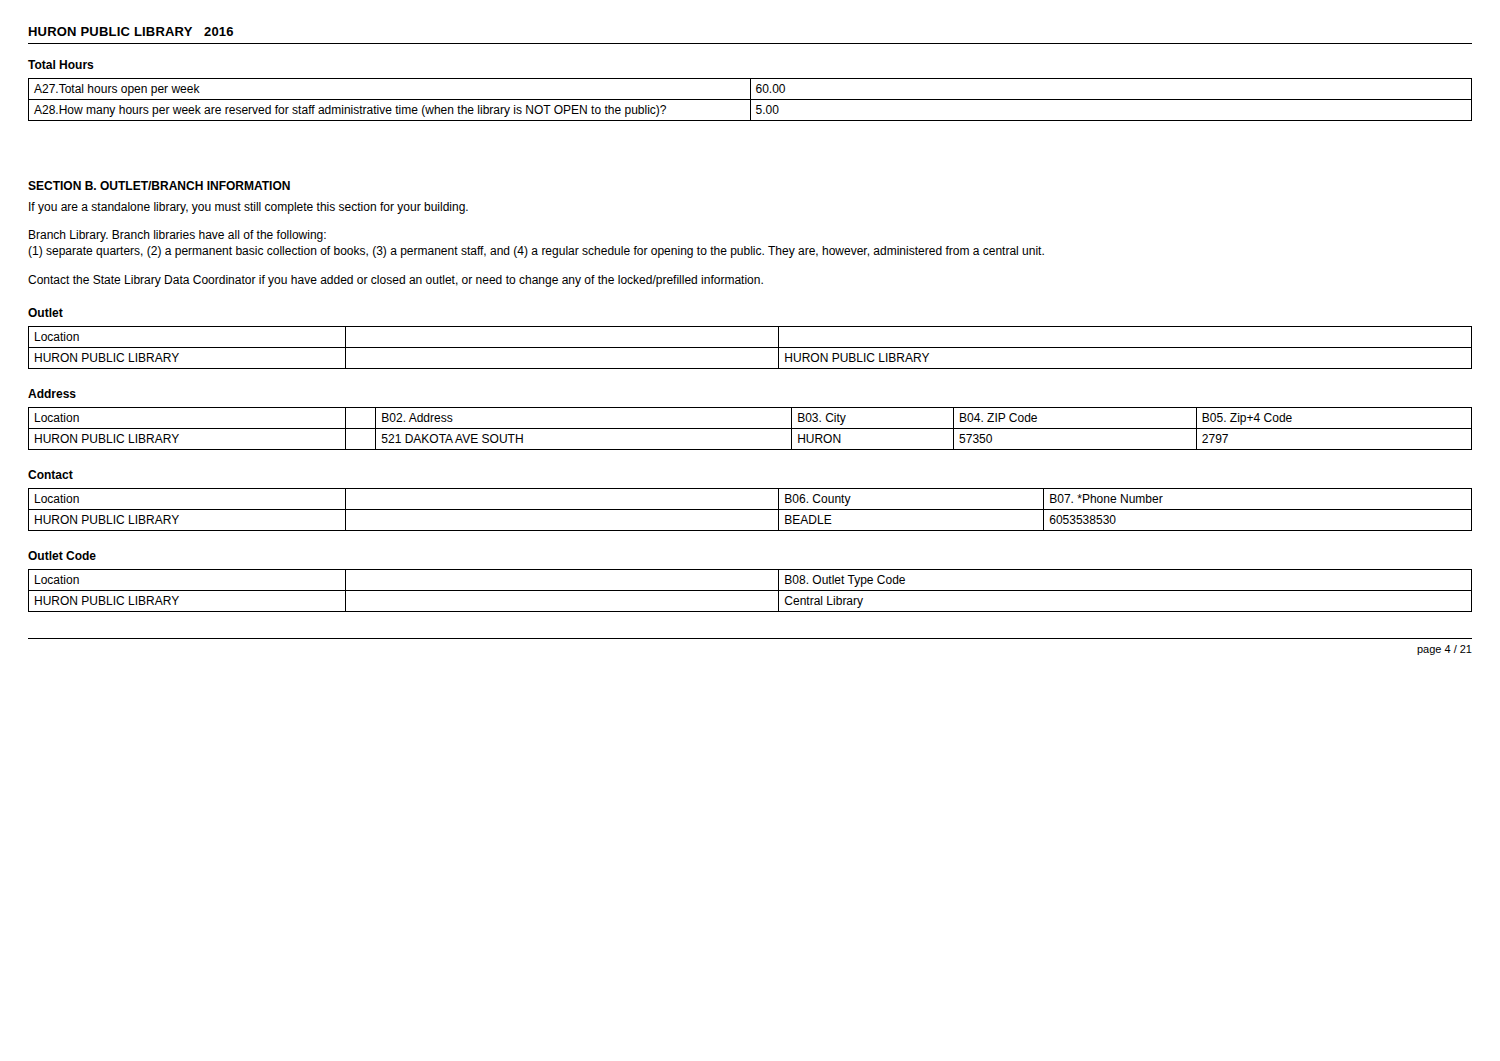HURON PUBLIC LIBRARY 2016
Total Hours
| A27.Total hours open per week | 60.00 |
| A28.How many hours per week are reserved for staff administrative time (when the library is NOT OPEN to the public)? | 5.00 |
SECTION B. OUTLET/BRANCH INFORMATION
If you are a standalone library, you must still complete this section for your building.
Branch Library. Branch libraries have all of the following:
(1) separate quarters, (2) a permanent basic collection of books, (3) a permanent staff, and (4) a regular schedule for opening to the public. They are, however, administered from a central unit.
Contact the State Library Data Coordinator if you have added or closed an outlet, or need to change any of the locked/prefilled information.
Outlet
| Location | | |
| --- | --- | --- |
| HURON PUBLIC LIBRARY | | HURON PUBLIC LIBRARY |
Address
| Location | | B02. Address | B03. City | B04. ZIP Code | B05. Zip+4 Code |
| --- | --- | --- | --- | --- | --- |
| HURON PUBLIC LIBRARY | | 521 DAKOTA AVE SOUTH | HURON | 57350 | 2797 |
Contact
| Location | | B06. County | B07. *Phone Number |
| --- | --- | --- | --- |
| HURON PUBLIC LIBRARY | | BEADLE | 6053538530 |
Outlet Code
| Location | | B08. Outlet Type Code |
| --- | --- | --- |
| HURON PUBLIC LIBRARY | | Central Library |
page 4 / 21